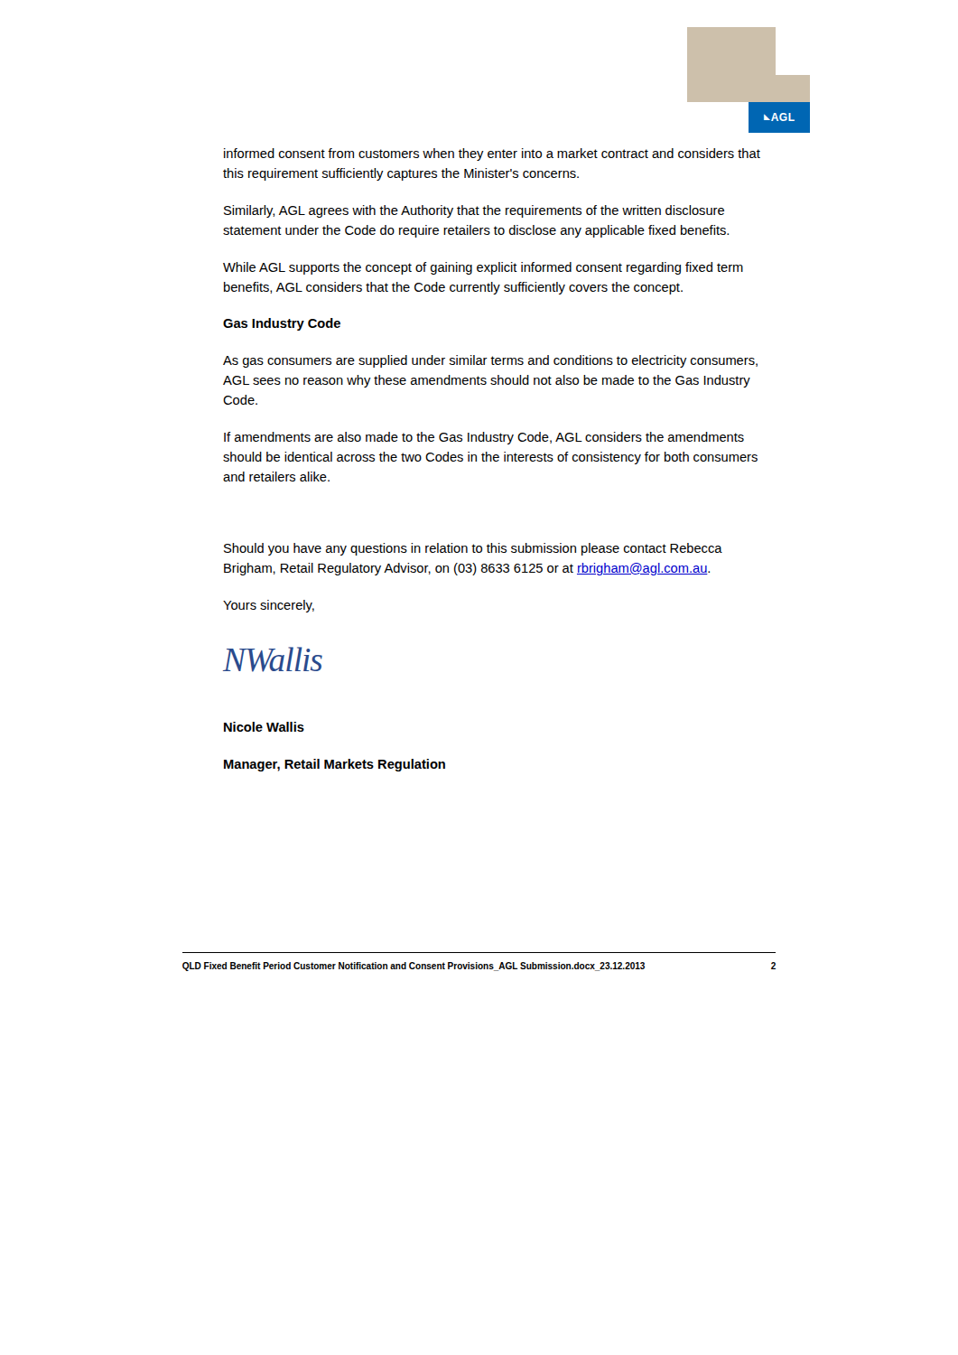◣AGL
informed consent from customers when they enter into a market contract and considers that this requirement sufficiently captures the Minister's concerns.
Similarly, AGL agrees with the Authority that the requirements of the written disclosure statement under the Code do require retailers to disclose any applicable fixed benefits.
While AGL supports the concept of gaining explicit informed consent regarding fixed term benefits, AGL considers that the Code currently sufficiently covers the concept.
Gas Industry Code
As gas consumers are supplied under similar terms and conditions to electricity consumers, AGL sees no reason why these amendments should not also be made to the Gas Industry Code.
If amendments are also made to the Gas Industry Code, AGL considers the amendments should be identical across the two Codes in the interests of consistency for both consumers and retailers alike.
Should you have any questions in relation to this submission please contact Rebecca Brigham, Retail Regulatory Advisor, on (03) 8633 6125 or at rbrigham@agl.com.au.
Yours sincerely,
NWallis
Nicole Wallis
Manager, Retail Markets Regulation
QLD Fixed Benefit Period Customer Notification and Consent Provisions_AGL Submission.docx_23.12.2013
2